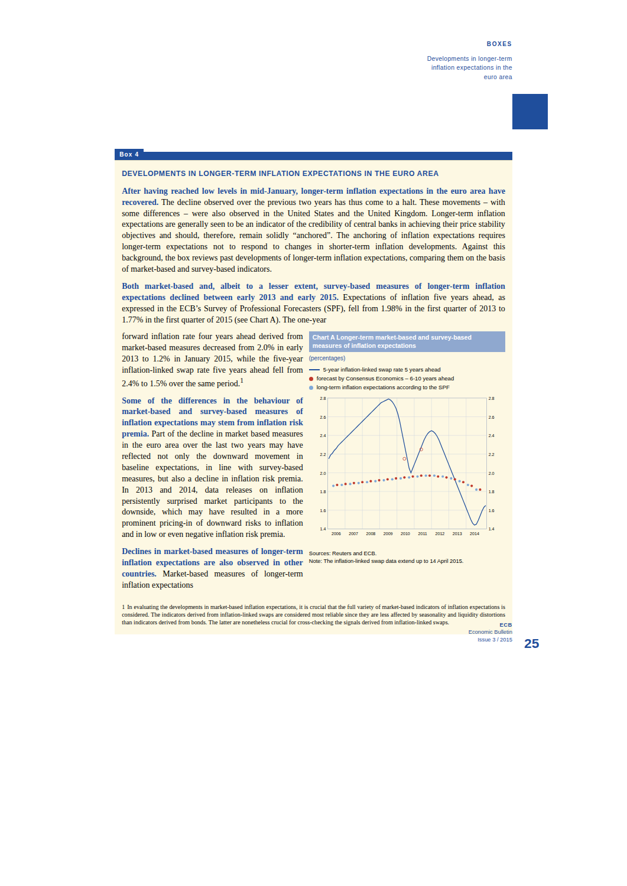BOXES
Developments in longer-term
inflation expectations in the
euro area
Box 4
DEVELOPMENTS IN LONGER-TERM INFLATION EXPECTATIONS IN THE EURO AREA
After having reached low levels in mid-January, longer-term inflation expectations in the euro area have recovered. The decline observed over the previous two years has thus come to a halt. These movements – with some differences – were also observed in the United States and the United Kingdom. Longer-term inflation expectations are generally seen to be an indicator of the credibility of central banks in achieving their price stability objectives and should, therefore, remain solidly “anchored”. The anchoring of inflation expectations requires longer-term expectations not to respond to changes in shorter-term inflation developments. Against this background, the box reviews past developments of longer-term inflation expectations, comparing them on the basis of market-based and survey-based indicators.
Both market-based and, albeit to a lesser extent, survey-based measures of longer-term inflation expectations declined between early 2013 and early 2015. Expectations of inflation five years ahead, as expressed in the ECB’s Survey of Professional Forecasters (SPF), fell from 1.98% in the first quarter of 2013 to 1.77% in the first quarter of 2015 (see Chart A). The one-year
forward inflation rate four years ahead derived from market-based measures decreased from 2.0% in early 2013 to 1.2% in January 2015, while the five-year inflation-linked swap rate five years ahead fell from 2.4% to 1.5% over the same period.1
Some of the differences in the behaviour of market-based and survey-based measures of inflation expectations may stem from inflation risk premia. Part of the decline in market based measures in the euro area over the last two years may have reflected not only the downward movement in baseline expectations, in line with survey-based measures, but also a decline in inflation risk premia. In 2013 and 2014, data releases on inflation persistently surprised market participants to the downside, which may have resulted in a more prominent pricing-in of downward risks to inflation and in low or even negative inflation risk premia.
Declines in market-based measures of longer-term inflation expectations are also observed in other countries. Market-based measures of longer-term inflation expectations
Chart A Longer-term market-based and survey-based measures of inflation expectations
(percentages)
5-year inflation-linked swap rate 5 years ahead
forecast by Consensus Economics – 6-10 years ahead
long-term inflation expectations according to the SPF
2.8 2.6 2.4 2.2 2.0 1.8 1.6 1.4 2.8 2.6 2.4 2.2 2.0 1.8 1.6 1.4 2006 2007 2008 2009 2010 2011 2012 2013 2014
Sources: Reuters and ECB.
Note: The inflation-linked swap data extend up to 14 April 2015.
1 In evaluating the developments in market-based inflation expectations, it is crucial that the full variety of market-based indicators of inflation expectations is considered. The indicators derived from inflation-linked swaps are considered most reliable since they are less affected by seasonality and liquidity distortions than indicators derived from bonds. The latter are nonetheless crucial for cross-checking the signals derived from inflation-linked swaps.
ECB
Economic Bulletin
Issue 3 / 2015
25